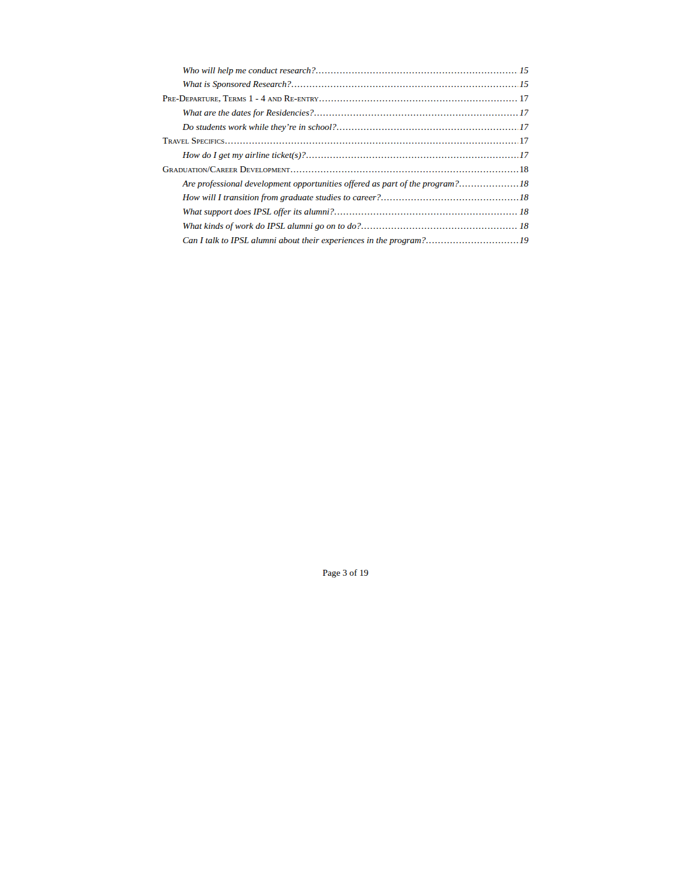Who will help me conduct research? ........................................................................................................................... 15
What is Sponsored Research? ..................................................................................................................................... 15
Pre-Departure, Terms 1 - 4 and Re-entry ................................................................................................................. 17
What are the dates for Residencies? ....................................................................................................................... 17
Do students work while they’re in school? ............................................................................................................. 17
Travel Specifics ................................................................................................................................................................. 17
How do I get my airline ticket(s)? ............................................................................................................................. 17
Graduation/Career Development ......................................................................................................................................... 18
Are professional development opportunities offered as part of the program? ..................................................... 18
How will I transition from graduate studies to career? ................................................................................. 18
What support does IPSL offer its alumni? ............................................................................................................. 18
What kinds of work do IPSL alumni go on to do? ....................................................................................................... 18
Can I talk to IPSL alumni about their experiences in the program? ......................................................................... 19
Page 3 of 19